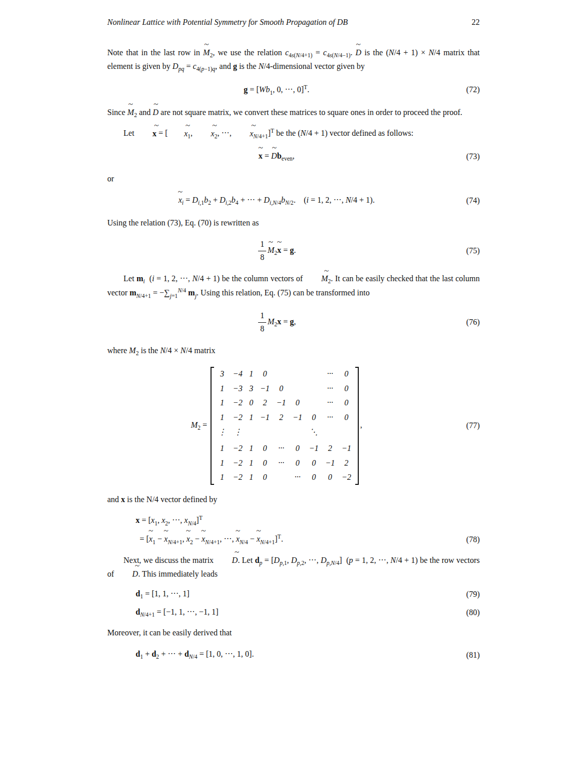Nonlinear Lattice with Potential Symmetry for Smooth Propagation of DB 22
Note that in the last row in M2, we use the relation c4s(N/4+1) = c4s(N/4−1). D is the (N/4 + 1) × N/4 matrix that element is given by Dpq = c4(p−1)q, and g is the N/4-dimensional vector given by
g = [Wb1, 0, ···, 0]T. (72)
Since M2 and D are not square matrix, we convert these matrices to square ones in order to proceed the proof.
Let x = [x1, x2, ···, xN/4+1]T be the (N/4 + 1) vector defined as follows:
x = Dbeven, (73)
or
xi = Di,1b2 + Di,2b4 + ··· + Di,N/4bN/2. (i = 1, 2, ···, N/4 + 1). (74)
Using the relation (73), Eq. (70) is rewritten as
18 M2x = g. (75)
Let mi (i = 1, 2, ···, N/4 + 1) be the column vectors of M2. It can be easily checked that the last column vector mN/4+1 = −∑j=1N/4 mj. Using this relation, Eq. (75) can be transformed into
18 M2x = g, (76)
where M2 is the N/4 × N/4 matrix
M2 =
| 3 | −4 | 1 | 0 | | | | ··· | 0 |
| 1 | −3 | 3 | −1 | 0 | | | ··· | 0 |
| 1 | −2 | 0 | 2 | −1 | 0 | | ··· | 0 |
| 1 | −2 | 1 | −1 | 2 | −1 | 0 | ··· | 0 |
| ⋮ | ⋮ | | | | | ⋱ | | |
| 1 | −2 | 1 | 0 | ··· | 0 | −1 | 2 | −1 |
| 1 | −2 | 1 | 0 | ··· | 0 | 0 | −1 | 2 |
| 1 | −2 | 1 | 0 | | ··· | 0 | 0 | −2 |
, (77)
and x is the N/4 vector defined by
x = [x1, x2, ···, xN/4]T
= [x1 − xN/4+1, x2 − xN/4+1, ···, xN/4 − xN/4+1]T. (78)
Next, we discuss the matrix D. Let dp = [Dp,1, Dp,2, ···, Dp,N/4] (p = 1, 2, ···, N/4 + 1) be the row vectors of D. This immediately leads
d1 = [1, 1, ···, 1] (79)
dN/4+1 = [−1, 1, ···, −1, 1] (80)
Moreover, it can be easily derived that
d1 + d2 + ··· + dN/4 = [1, 0, ···, 1, 0]. (81)